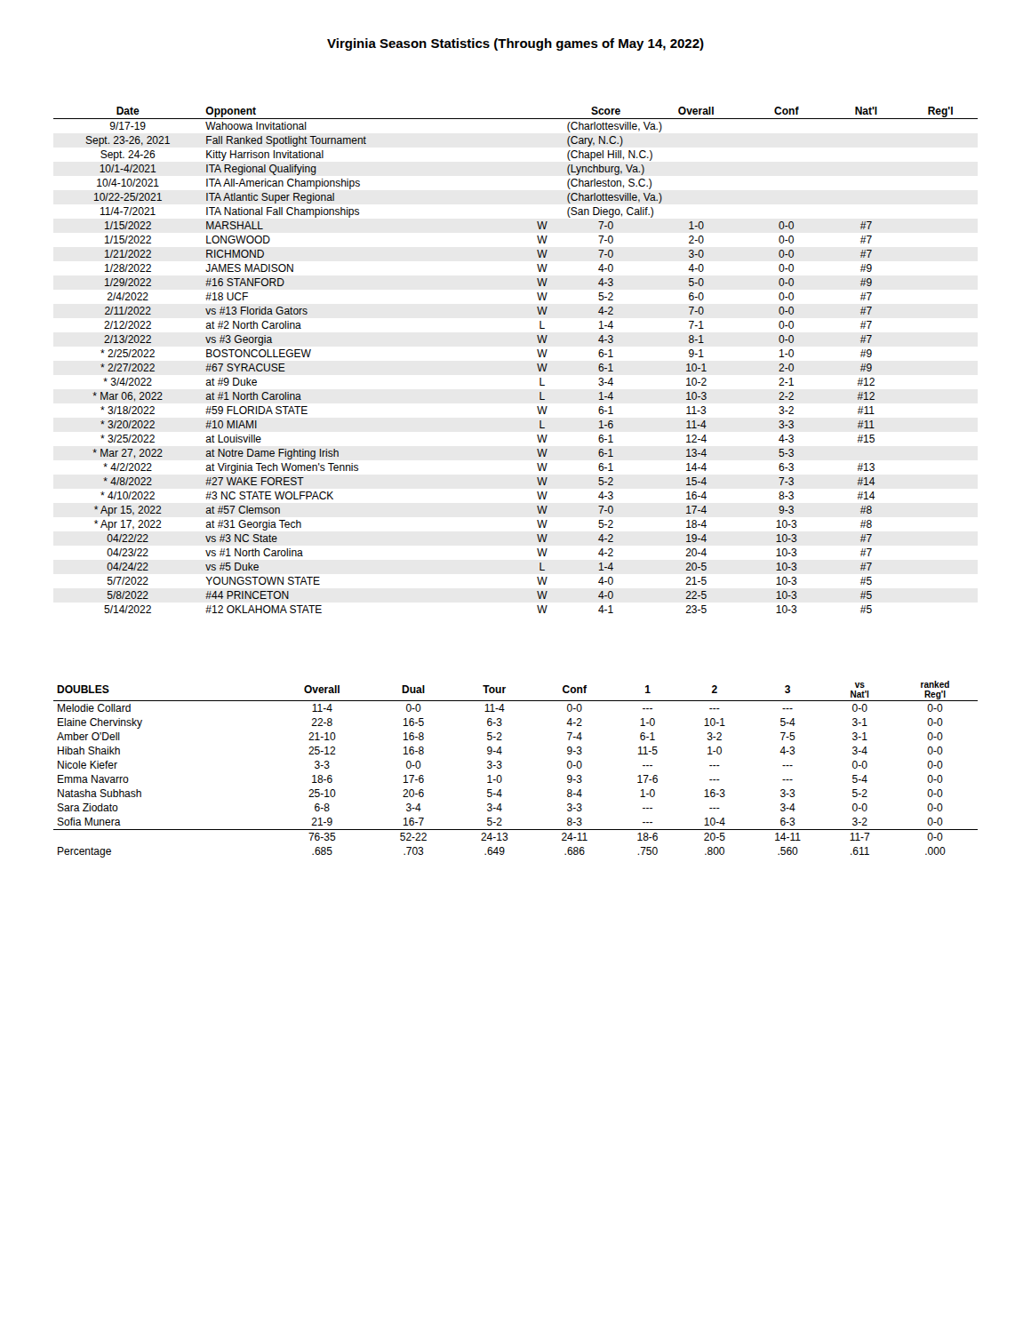Virginia Season Statistics (Through games of May 14, 2022)
| Date | Opponent | | Score | Overall | Conf | Nat'l | Reg'l |
| --- | --- | --- | --- | --- | --- | --- | --- |
| 9/17-19 | Wahoowa Invitational | | (Charlottesville, Va.) |
| Sept. 23-26, 2021 | Fall Ranked Spotlight Tournament | | (Cary, N.C.) |
| Sept. 24-26 | Kitty Harrison Invitational | | (Chapel Hill, N.C.) |
| 10/1-4/2021 | ITA Regional Qualifying | | (Lynchburg, Va.) |
| 10/4-10/2021 | ITA All-American Championships | | (Charleston, S.C.) |
| 10/22-25/2021 | ITA Atlantic Super Regional | | (Charlottesville, Va.) |
| 11/4-7/2021 | ITA National Fall Championships | | (San Diego, Calif.) |
| 1/15/2022 | MARSHALL | W | 7-0 | 1-0 | 0-0 | #7 | |
| 1/15/2022 | LONGWOOD | W | 7-0 | 2-0 | 0-0 | #7 | |
| 1/21/2022 | RICHMOND | W | 7-0 | 3-0 | 0-0 | #7 | |
| 1/28/2022 | JAMES MADISON | W | 4-0 | 4-0 | 0-0 | #9 | |
| 1/29/2022 | #16 STANFORD | W | 4-3 | 5-0 | 0-0 | #9 | |
| 2/4/2022 | #18 UCF | W | 5-2 | 6-0 | 0-0 | #7 | |
| 2/11/2022 | vs #13 Florida Gators | W | 4-2 | 7-0 | 0-0 | #7 | |
| 2/12/2022 | at #2 North Carolina | L | 1-4 | 7-1 | 0-0 | #7 | |
| 2/13/2022 | vs #3 Georgia | W | 4-3 | 8-1 | 0-0 | #7 | |
| * 2/25/2022 | BOSTONCOLLEGEW | W | 6-1 | 9-1 | 1-0 | #9 | |
| * 2/27/2022 | #67 SYRACUSE | W | 6-1 | 10-1 | 2-0 | #9 | |
| * 3/4/2022 | at #9 Duke | L | 3-4 | 10-2 | 2-1 | #12 | |
| * Mar 06, 2022 | at #1 North Carolina | L | 1-4 | 10-3 | 2-2 | #12 | |
| * 3/18/2022 | #59 FLORIDA STATE | W | 6-1 | 11-3 | 3-2 | #11 | |
| * 3/20/2022 | #10 MIAMI | L | 1-6 | 11-4 | 3-3 | #11 | |
| * 3/25/2022 | at Louisville | W | 6-1 | 12-4 | 4-3 | #15 | |
| * Mar 27, 2022 | at Notre Dame Fighting Irish | W | 6-1 | 13-4 | 5-3 | | |
| * 4/2/2022 | at Virginia Tech Women's Tennis | W | 6-1 | 14-4 | 6-3 | #13 | |
| * 4/8/2022 | #27 WAKE FOREST | W | 5-2 | 15-4 | 7-3 | #14 | |
| * 4/10/2022 | #3 NC STATE WOLFPACK | W | 4-3 | 16-4 | 8-3 | #14 | |
| * Apr 15, 2022 | at #57 Clemson | W | 7-0 | 17-4 | 9-3 | #8 | |
| * Apr 17, 2022 | at #31 Georgia Tech | W | 5-2 | 18-4 | 10-3 | #8 | |
| 04/22/22 | vs #3 NC State | W | 4-2 | 19-4 | 10-3 | #7 | |
| 04/23/22 | vs #1 North Carolina | W | 4-2 | 20-4 | 10-3 | #7 | |
| 04/24/22 | vs #5 Duke | L | 1-4 | 20-5 | 10-3 | #7 | |
| 5/7/2022 | YOUNGSTOWN STATE | W | 4-0 | 21-5 | 10-3 | #5 | |
| 5/8/2022 | #44 PRINCETON | W | 4-0 | 22-5 | 10-3 | #5 | |
| 5/14/2022 | #12 OKLAHOMA STATE | W | 4-1 | 23-5 | 10-3 | #5 | |
| DOUBLES | Overall | Dual | Tour | Conf | 1 | 2 | 3 | vs Nat'l | ranked Reg'l |
| --- | --- | --- | --- | --- | --- | --- | --- | --- | --- |
| Melodie Collard | 11-4 | 0-0 | 11-4 | 0-0 | --- | --- | --- | 0-0 | 0-0 |
| Elaine Chervinsky | 22-8 | 16-5 | 6-3 | 4-2 | 1-0 | 10-1 | 5-4 | 3-1 | 0-0 |
| Amber O'Dell | 21-10 | 16-8 | 5-2 | 7-4 | 6-1 | 3-2 | 7-5 | 3-1 | 0-0 |
| Hibah Shaikh | 25-12 | 16-8 | 9-4 | 9-3 | 11-5 | 1-0 | 4-3 | 3-4 | 0-0 |
| Nicole Kiefer | 3-3 | 0-0 | 3-3 | 0-0 | --- | --- | --- | 0-0 | 0-0 |
| Emma Navarro | 18-6 | 17-6 | 1-0 | 9-3 | 17-6 | --- | --- | 5-4 | 0-0 |
| Natasha Subhash | 25-10 | 20-6 | 5-4 | 8-4 | 1-0 | 16-3 | 3-3 | 5-2 | 0-0 |
| Sara Ziodato | 6-8 | 3-4 | 3-4 | 3-3 | --- | --- | 3-4 | 0-0 | 0-0 |
| Sofia Munera | 21-9 | 16-7 | 5-2 | 8-3 | --- | 10-4 | 6-3 | 3-2 | 0-0 |
| | 76-35 | 52-22 | 24-13 | 24-11 | 18-6 | 20-5 | 14-11 | 11-7 | 0-0 |
| Percentage | .685 | .703 | .649 | .686 | .750 | .800 | .560 | .611 | .000 |